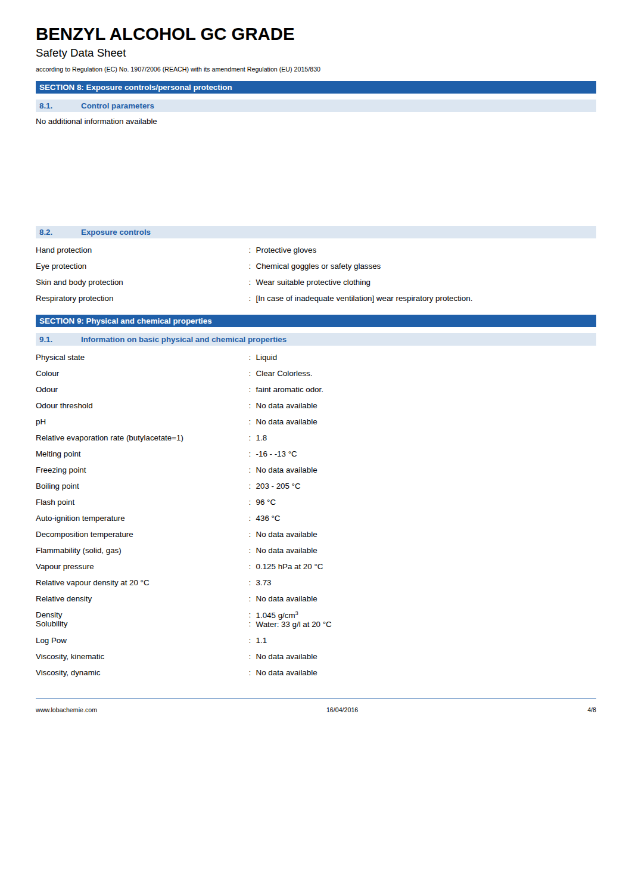BENZYL ALCOHOL GC GRADE
Safety Data Sheet
according to Regulation (EC) No. 1907/2006 (REACH) with its amendment Regulation (EU) 2015/830
SECTION 8: Exposure controls/personal protection
8.1. Control parameters
No additional information available
8.2. Exposure controls
| Hand protection | : | Protective gloves |
| Eye protection | : | Chemical goggles or safety glasses |
| Skin and body protection | : | Wear suitable protective clothing |
| Respiratory protection | : | [In case of inadequate ventilation] wear respiratory protection. |
SECTION 9: Physical and chemical properties
9.1. Information on basic physical and chemical properties
| Physical state | : | Liquid |
| Colour | : | Clear Colorless. |
| Odour | : | faint aromatic odor. |
| Odour threshold | : | No data available |
| pH | : | No data available |
| Relative evaporation rate (butylacetate=1) | : | 1.8 |
| Melting point | : | -16 - -13 °C |
| Freezing point | : | No data available |
| Boiling point | : | 203 - 205 °C |
| Flash point | : | 96 °C |
| Auto-ignition temperature | : | 436 °C |
| Decomposition temperature | : | No data available |
| Flammability (solid, gas) | : | No data available |
| Vapour pressure | : | 0.125 hPa at 20 °C |
| Relative vapour density at 20 °C | : | 3.73 |
| Relative density | : | No data available |
| Density Solubility | : : | 1.045 g/cm 3 Water: 33 g/l at 20 °C |
| Log Pow | : | 1.1 |
| Viscosity, kinematic | : | No data available |
| Viscosity, dynamic | : | No data available |
www.lobachemie.com
16/04/2016
4/8